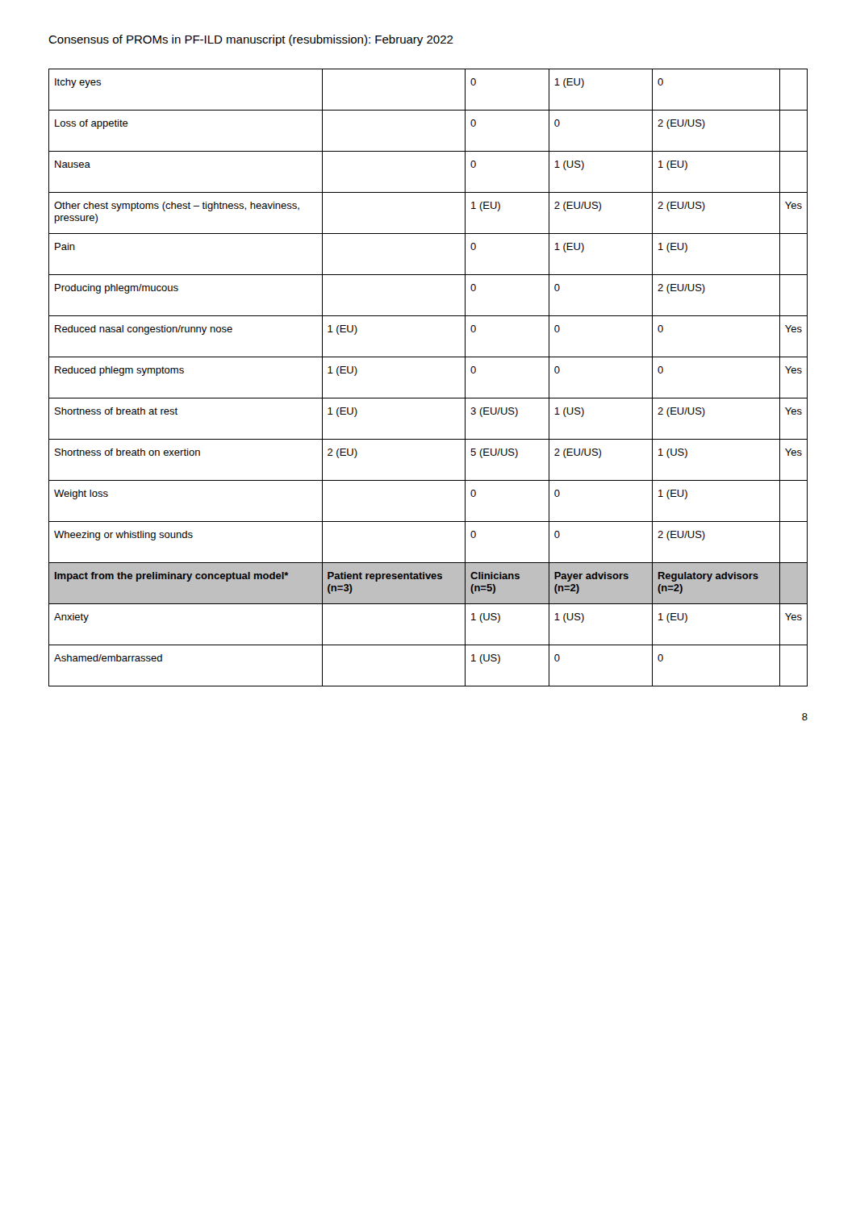Consensus of PROMs in PF-ILD manuscript (resubmission): February 2022
| Itchy eyes | | 0 | 1 (EU) | 0 | |
| Loss of appetite | | 0 | 0 | 2 (EU/US) | |
| Nausea | | 0 | 1 (US) | 1 (EU) | |
| Other chest symptoms (chest – tightness, heaviness, pressure) | | 1 (EU) | 2 (EU/US) | 2 (EU/US) | Yes |
| Pain | | 0 | 1 (EU) | 1 (EU) | |
| Producing phlegm/mucous | | 0 | 0 | 2 (EU/US) | |
| Reduced nasal congestion/runny nose | 1 (EU) | 0 | 0 | 0 | Yes |
| Reduced phlegm symptoms | 1 (EU) | 0 | 0 | 0 | Yes |
| Shortness of breath at rest | 1 (EU) | 3 (EU/US) | 1 (US) | 2 (EU/US) | Yes |
| Shortness of breath on exertion | 2 (EU) | 5 (EU/US) | 2 (EU/US) | 1 (US) | Yes |
| Weight loss | | 0 | 0 | 1 (EU) | |
| Wheezing or whistling sounds | | 0 | 0 | 2 (EU/US) | |
| Impact from the preliminary conceptual model* | Patient representatives (n=3) | Clinicians (n=5) | Payer advisors (n=2) | Regulatory advisors (n=2) | |
| Anxiety | | 1 (US) | 1 (US) | 1 (EU) | Yes |
| Ashamed/embarrassed | | 1 (US) | 0 | 0 | |
8